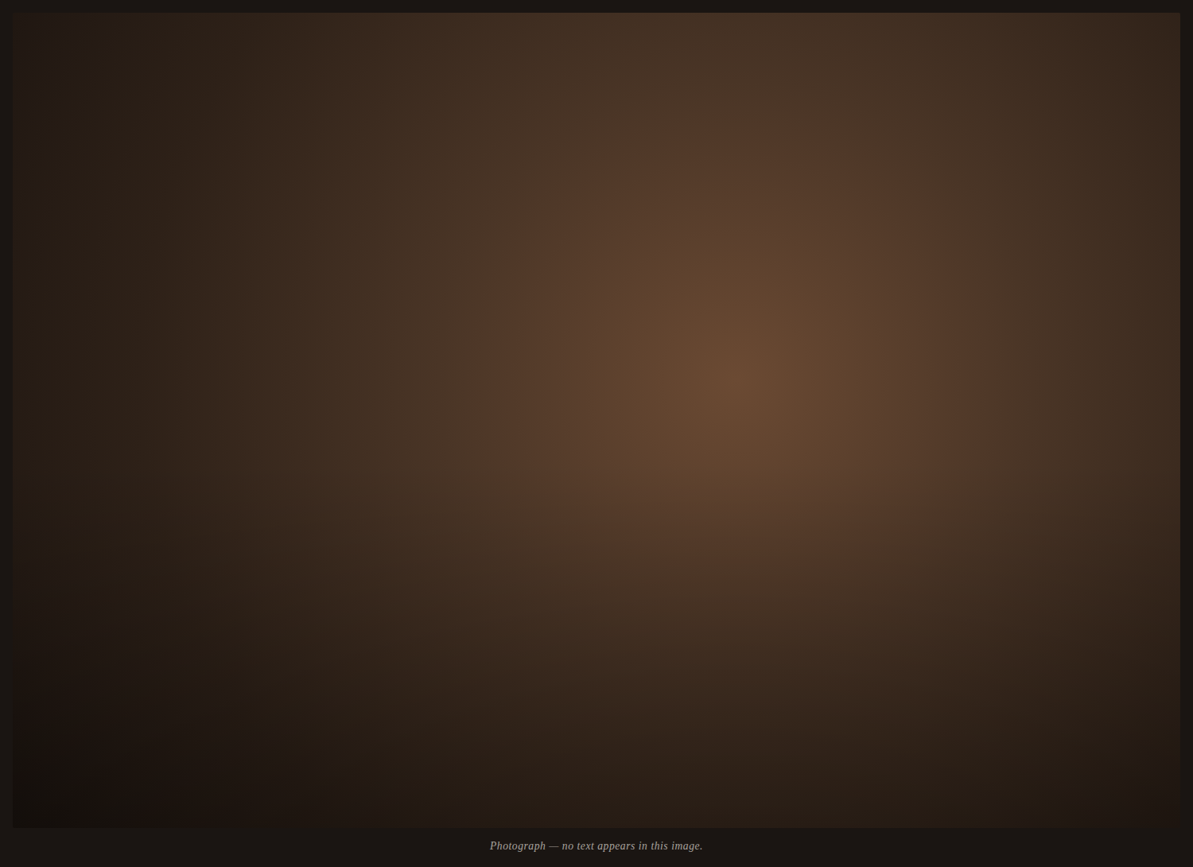Three cocktails on a rustic wooden table: a pink passion fruit martini, an espresso martini topped with three coffee beans, and a lime-garnished drink in the foreground, surrounded by lit candles, fairy lights, a raspberry shot glass, eucalyptus leaves and dried pampas grass.
Photograph — no text appears in this image.